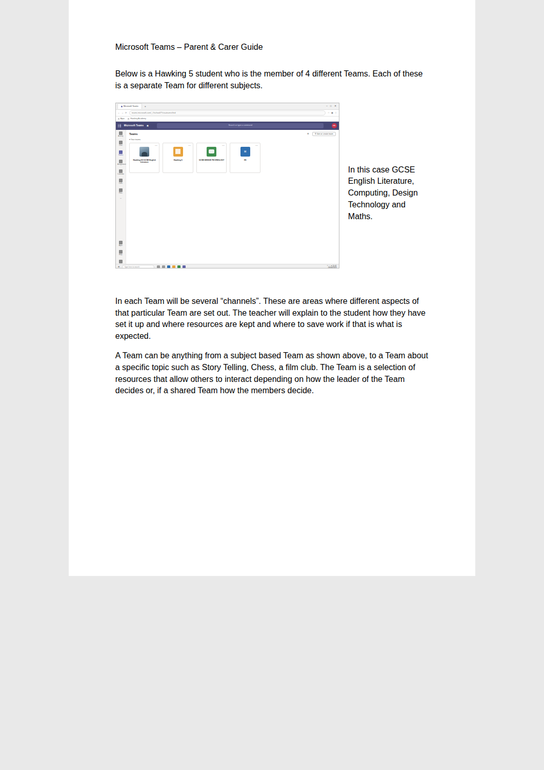Microsoft Teams – Parent & Carer Guide
Below is a Hawking 5 student who is the member of 4 different Teams. Each of these is a separate Team for different subjects.
Microsoft Teams
+
–□✕
← → ⟳ teams.microsoft.com/_#/school//?ctx=teamsGrid ☆▣⋮
Apps Hawking Academy
Microsoft Teams ▣ Search or type a command HS
Activity
Chat
Teams
Assignments
Calendar
Calls
Files
⋯
Apps
Help
Teams ⚙ ⚲ Join or create team
▾ Your teams
⋯ Hawking 5/3 GCSE English Literature
⋯ Hawking 5
⋯ GCSE DESIGN TECHNOLOGY
⋯ H H5
⊞ Type here to search ^ ⌃ ⏷ 11:41
26/04/2020
In this case GCSE English Literature, Computing, Design Technology and Maths.
In each Team will be several “channels”. These are areas where different aspects of that particular Team are set out. The teacher will explain to the student how they have set it up and where resources are kept and where to save work if that is what is expected.
A Team can be anything from a subject based Team as shown above, to a Team about a specific topic such as Story Telling, Chess, a film club. The Team is a selection of resources that allow others to interact depending on how the leader of the Team decides or, if a shared Team how the members decide.